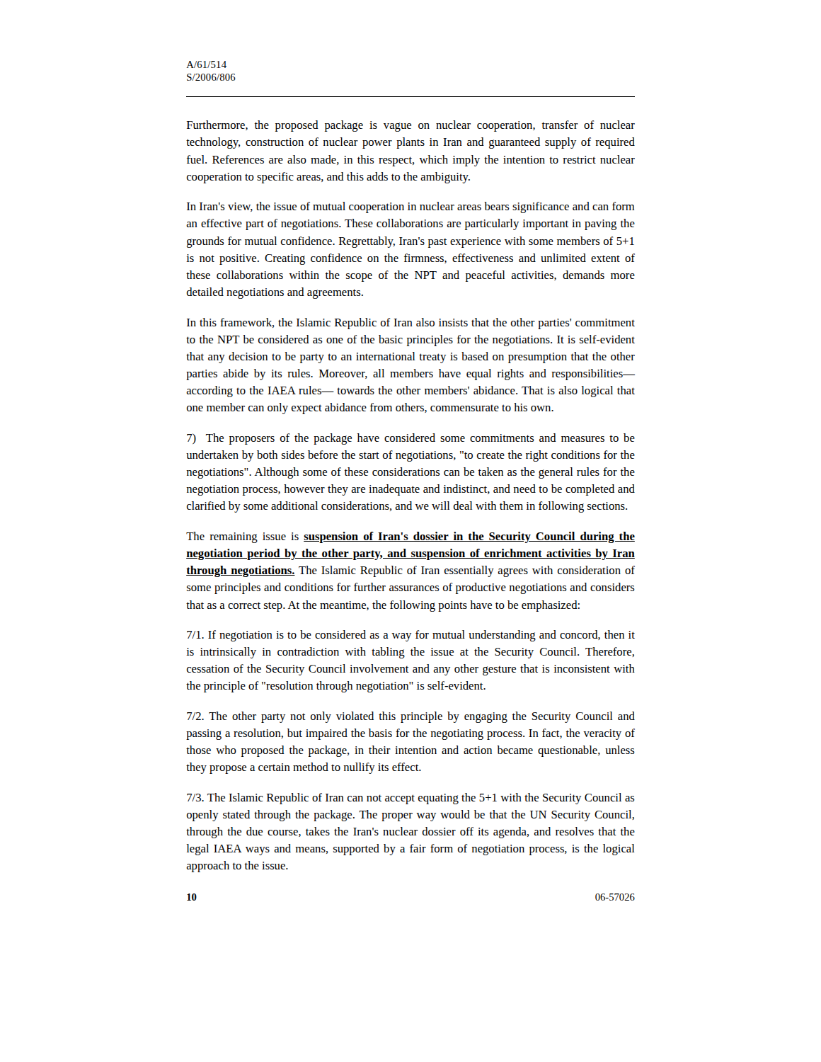A/61/514
S/2006/806
Furthermore, the proposed package is vague on nuclear cooperation, transfer of nuclear technology, construction of nuclear power plants in Iran and guaranteed supply of required fuel. References are also made, in this respect, which imply the intention to restrict nuclear cooperation to specific areas, and this adds to the ambiguity.
In Iran's view, the issue of mutual cooperation in nuclear areas bears significance and can form an effective part of negotiations. These collaborations are particularly important in paving the grounds for mutual confidence. Regrettably, Iran's past experience with some members of 5+1 is not positive. Creating confidence on the firmness, effectiveness and unlimited extent of these collaborations within the scope of the NPT and peaceful activities, demands more detailed negotiations and agreements.
In this framework, the Islamic Republic of Iran also insists that the other parties' commitment to the NPT be considered as one of the basic principles for the negotiations. It is self-evident that any decision to be party to an international treaty is based on presumption that the other parties abide by its rules. Moreover, all members have equal rights and responsibilities—according to the IAEA rules— towards the other members' abidance. That is also logical that one member can only expect abidance from others, commensurate to his own.
7) The proposers of the package have considered some commitments and measures to be undertaken by both sides before the start of negotiations, "to create the right conditions for the negotiations". Although some of these considerations can be taken as the general rules for the negotiation process, however they are inadequate and indistinct, and need to be completed and clarified by some additional considerations, and we will deal with them in following sections.
The remaining issue is suspension of Iran's dossier in the Security Council during the negotiation period by the other party, and suspension of enrichment activities by Iran through negotiations. The Islamic Republic of Iran essentially agrees with consideration of some principles and conditions for further assurances of productive negotiations and considers that as a correct step. At the meantime, the following points have to be emphasized:
7/1. If negotiation is to be considered as a way for mutual understanding and concord, then it is intrinsically in contradiction with tabling the issue at the Security Council. Therefore, cessation of the Security Council involvement and any other gesture that is inconsistent with the principle of "resolution through negotiation" is self-evident.
7/2. The other party not only violated this principle by engaging the Security Council and passing a resolution, but impaired the basis for the negotiating process. In fact, the veracity of those who proposed the package, in their intention and action became questionable, unless they propose a certain method to nullify its effect.
7/3. The Islamic Republic of Iran can not accept equating the 5+1 with the Security Council as openly stated through the package. The proper way would be that the UN Security Council, through the due course, takes the Iran's nuclear dossier off its agenda, and resolves that the legal IAEA ways and means, supported by a fair form of negotiation process, is the logical approach to the issue.
10 06-57026